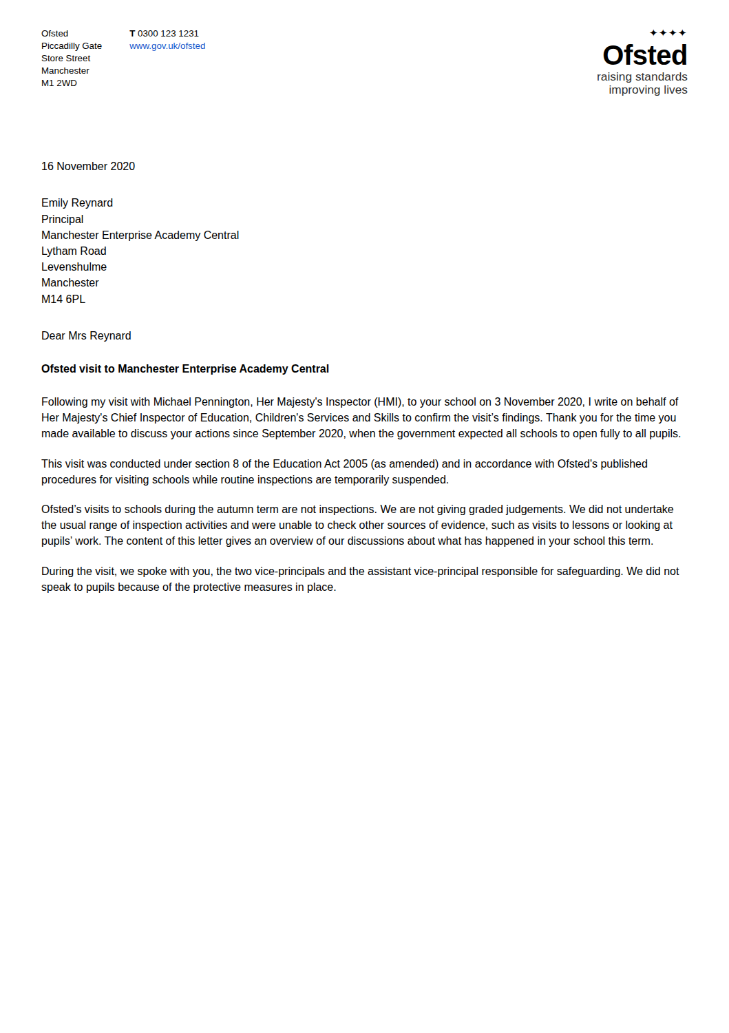Ofsted
Piccadilly Gate
Store Street
Manchester
M1 2WD
T 0300 123 1231
www.gov.uk/ofsted
✦✦✦✦
Ofsted
raising standards
improving lives
16 November 2020
Emily Reynard
Principal
Manchester Enterprise Academy Central
Lytham Road
Levenshulme
Manchester
M14 6PL
Dear Mrs Reynard
Ofsted visit to Manchester Enterprise Academy Central
Following my visit with Michael Pennington, Her Majesty's Inspector (HMI), to your school on 3 November 2020, I write on behalf of Her Majesty's Chief Inspector of Education, Children's Services and Skills to confirm the visit’s findings. Thank you for the time you made available to discuss your actions since September 2020, when the government expected all schools to open fully to all pupils.
This visit was conducted under section 8 of the Education Act 2005 (as amended) and in accordance with Ofsted's published procedures for visiting schools while routine inspections are temporarily suspended.
Ofsted’s visits to schools during the autumn term are not inspections. We are not giving graded judgements. We did not undertake the usual range of inspection activities and were unable to check other sources of evidence, such as visits to lessons or looking at pupils’ work. The content of this letter gives an overview of our discussions about what has happened in your school this term.
During the visit, we spoke with you, the two vice-principals and the assistant vice-principal responsible for safeguarding. We did not speak to pupils because of the protective measures in place.